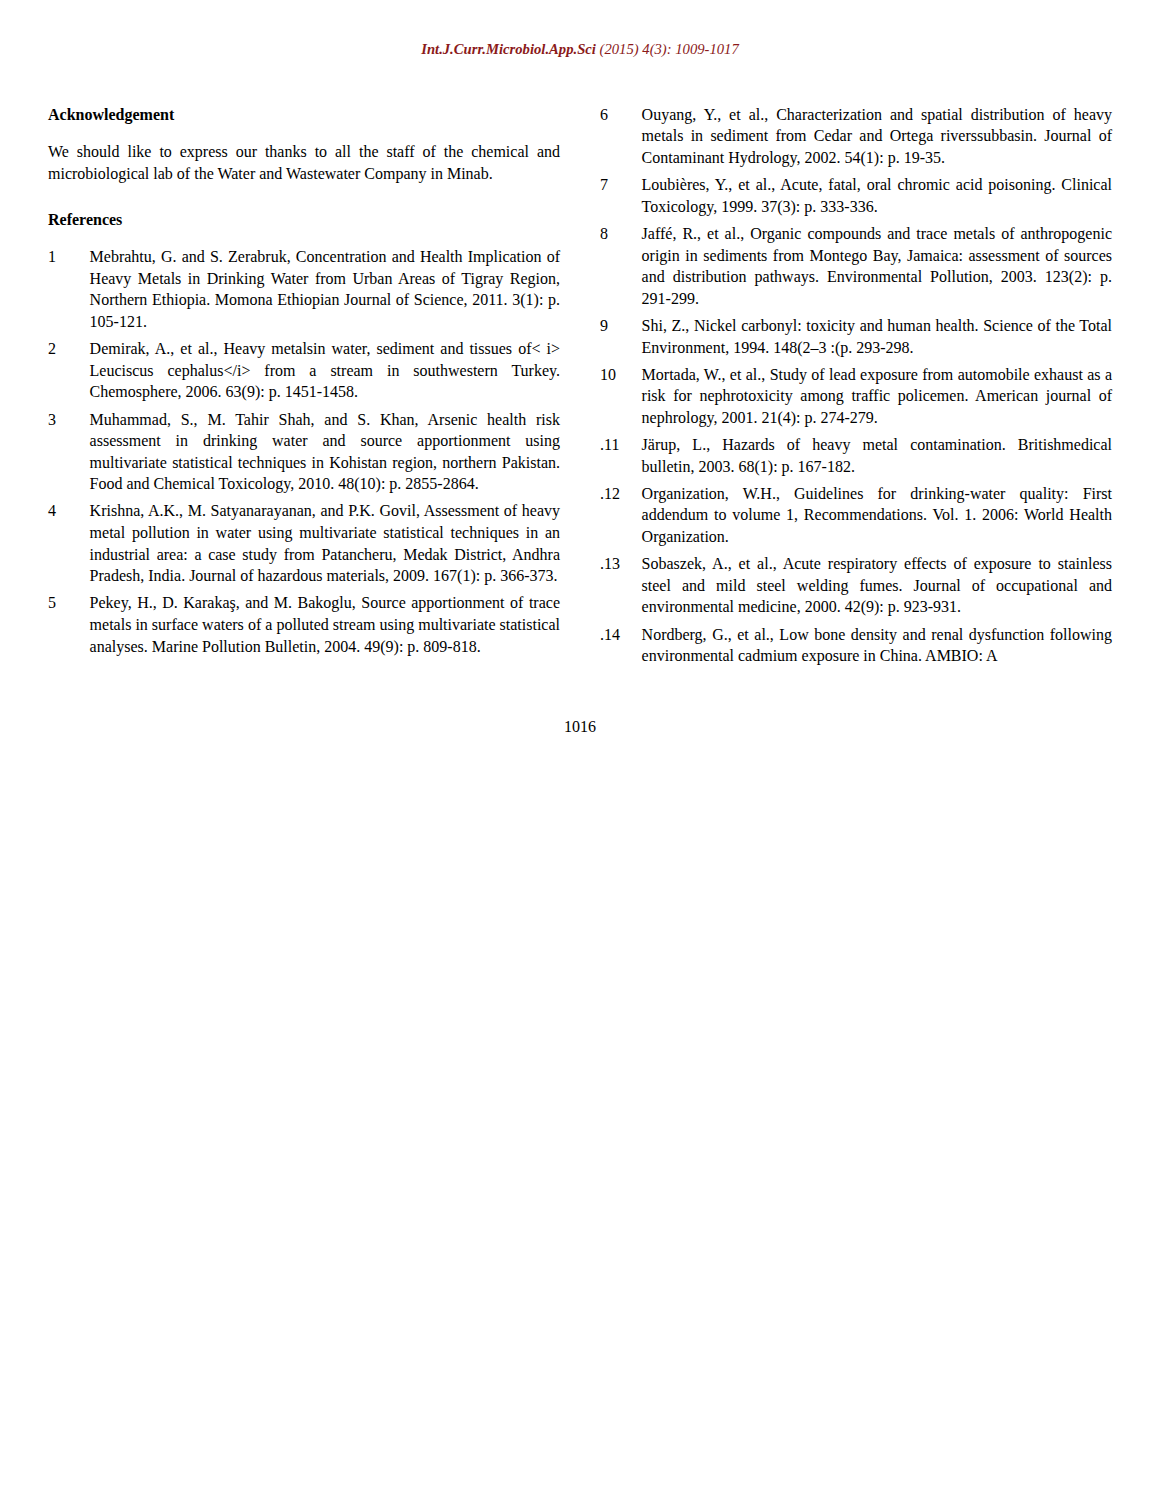Int.J.Curr.Microbiol.App.Sci (2015) 4(3): 1009-1017
Acknowledgement
We should like to express our thanks to all the staff of the chemical and microbiological lab of the Water and Wastewater Company in Minab.
References
1 Mebrahtu, G. and S. Zerabruk, Concentration and Health Implication of Heavy Metals in Drinking Water from Urban Areas of Tigray Region, Northern Ethiopia. Momona Ethiopian Journal of Science, 2011. 3(1): p. 105-121.
2 Demirak, A., et al., Heavy metalsin water, sediment and tissues of< i> Leuciscus cephalus</i> from a stream in southwestern Turkey. Chemosphere, 2006. 63(9): p. 1451-1458.
3 Muhammad, S., M. Tahir Shah, and S. Khan, Arsenic health risk assessment in drinking water and source apportionment using multivariate statistical techniques in Kohistan region, northern Pakistan. Food and Chemical Toxicology, 2010. 48(10): p. 2855-2864.
4 Krishna, A.K., M. Satyanarayanan, and P.K. Govil, Assessment of heavy metal pollution in water using multivariate statistical techniques in an industrial area: a case study from Patancheru, Medak District, Andhra Pradesh, India. Journal of hazardous materials, 2009. 167(1): p. 366-373.
5 Pekey, H., D. Karakaş, and M. Bakoglu, Source apportionment of trace metals in surface waters of a polluted stream using multivariate statistical analyses. Marine Pollution Bulletin, 2004. 49(9): p. 809-818.
6 Ouyang, Y., et al., Characterization and spatial distribution of heavy metals in sediment from Cedar and Ortega riverssubbasin. Journal of Contaminant Hydrology, 2002. 54(1): p. 19-35.
7 Loubières, Y., et al., Acute, fatal, oral chromic acid poisoning. Clinical Toxicology, 1999. 37(3): p. 333-336.
8 Jaffé, R., et al., Organic compounds and trace metals of anthropogenic origin in sediments from Montego Bay, Jamaica: assessment of sources and distribution pathways. Environmental Pollution, 2003. 123(2): p. 291-299.
9 Shi, Z., Nickel carbonyl: toxicity and human health. Science of the Total Environment, 1994. 148(2–3 :(p. 293-298.
10 Mortada, W., et al., Study of lead exposure from automobile exhaust as a risk for nephrotoxicity among traffic policemen. American journal of nephrology, 2001. 21(4): p. 274-279.
.11 Järup, L., Hazards of heavy metal contamination. Britishmedical bulletin, 2003. 68(1): p. 167-182.
.12 Organization, W.H., Guidelines for drinking-water quality: First addendum to volume 1, Recommendations. Vol. 1. 2006: World Health Organization.
.13 Sobaszek, A., et al., Acute respiratory effects of exposure to stainless steel and mild steel welding fumes. Journal of occupational and environmental medicine, 2000. 42(9): p. 923-931.
.14 Nordberg, G., et al., Low bone density and renal dysfunction following environmental cadmium exposure in China. AMBIO: A
1016